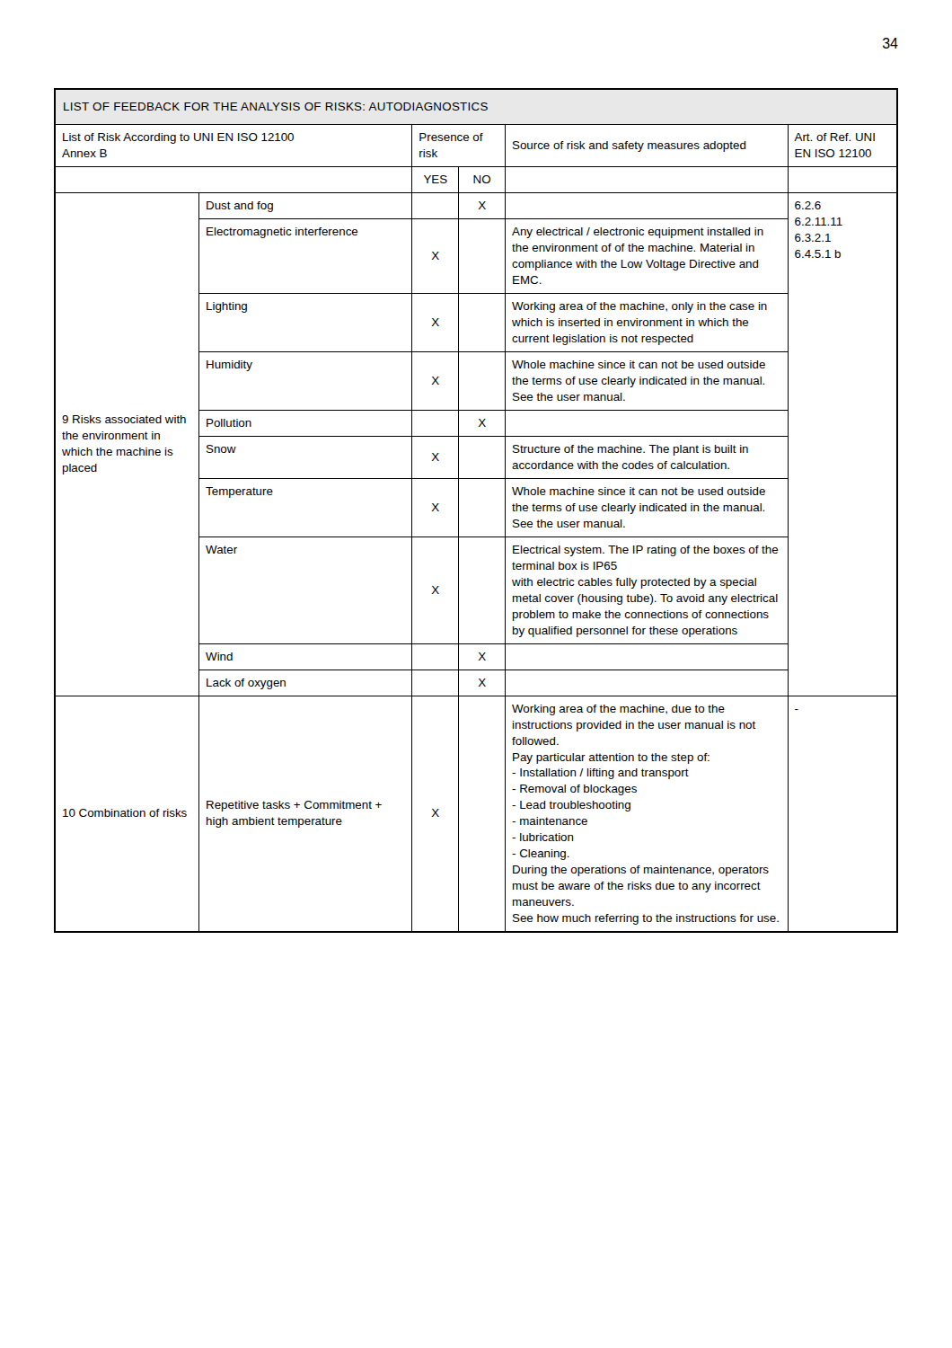34
| LIST OF FEEDBACK FOR THE ANALYSIS OF RISKS: AUTODIAGNOSTICS |
| List of Risk According to UNI EN ISO 12100 Annex B | Presence of risk | Source of risk and safety measures adopted | Art. of Ref. UNI EN ISO 12100 |
| | YES | NO | | |
| 9 Risks associated with the environment in which the machine is placed | Dust and fog | | X | | 6.2.6 6.2.11.11 6.3.2.1 6.4.5.1 b |
| Electromagnetic interference | X | | Any electrical / electronic equipment installed in the environment of of the machine. Material in compliance with the Low Voltage Directive and EMC. |
| Lighting | X | | Working area of the machine, only in the case in which is inserted in environment in which the current legislation is not respected |
| Humidity | X | | Whole machine since it can not be used outside the terms of use clearly indicated in the manual. See the user manual. |
| Pollution | | X | |
| Snow | X | | Structure of the machine. The plant is built in accordance with the codes of calculation. |
| Temperature | X | | Whole machine since it can not be used outside the terms of use clearly indicated in the manual. See the user manual. |
| Water | X | | Electrical system. The IP rating of the boxes of the terminal box is IP65 with electric cables fully protected by a special metal cover (housing tube). To avoid any electrical problem to make the connections of connections by qualified personnel for these operations |
| Wind | | X | |
| Lack of oxygen | | X | |
| 10 Combination of risks | Repetitive tasks + Commitment + high ambient temperature | X | | Working area of the machine, due to the instructions provided in the user manual is not followed. Pay particular attention to the step of: - Installation / lifting and transport - Removal of blockages - Lead troubleshooting - maintenance - lubrication - Cleaning. During the operations of maintenance, operators must be aware of the risks due to any incorrect maneuvers. See how much referring to the instructions for use. | - |